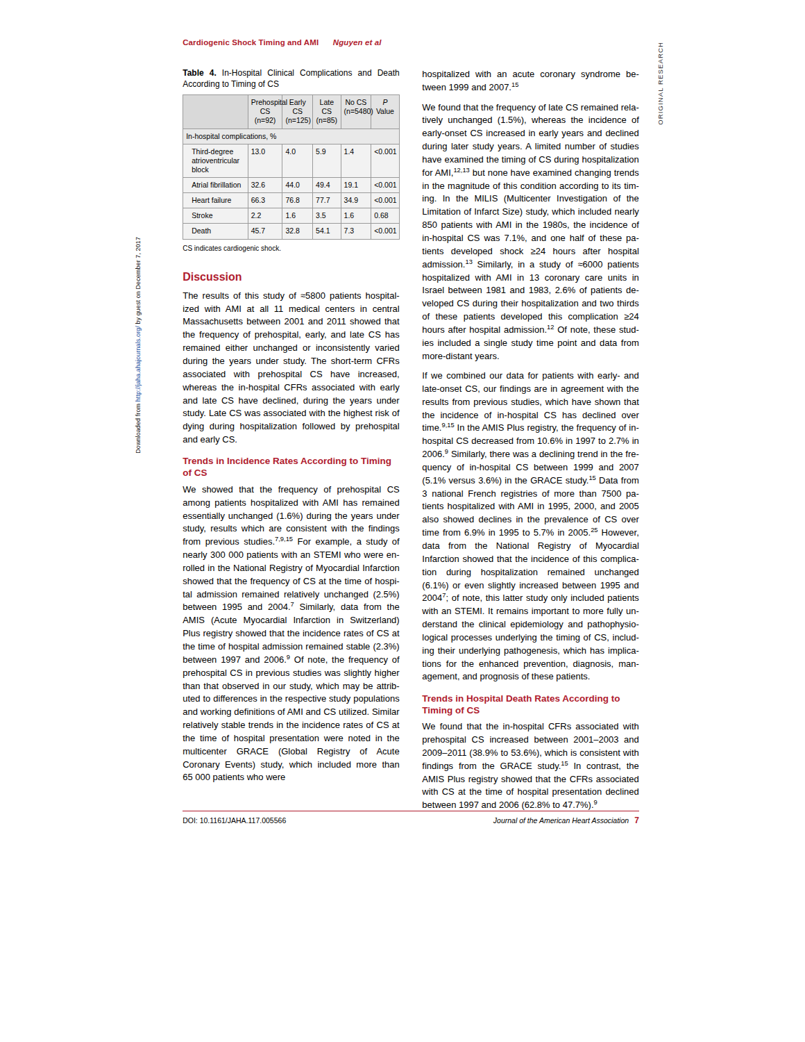Original Research
Downloaded from http://jaha.ahajournals.org/ by guest on December 7, 2017
Cardiogenic Shock Timing and AMI Nguyen et al
Table 4. In-Hospital Clinical Complications and Death According to Timing of CS
| | Prehospital CS (n=92) | Early CS (n=125) | Late CS (n=85) | No CS (n=5480) | P Value |
| --- | --- | --- | --- | --- | --- |
| In-hospital complications, % |
| Third-degree atrioventricular block | 13.0 | 4.0 | 5.9 | 1.4 | <0.001 |
| Atrial fibrillation | 32.6 | 44.0 | 49.4 | 19.1 | <0.001 |
| Heart failure | 66.3 | 76.8 | 77.7 | 34.9 | <0.001 |
| Stroke | 2.2 | 1.6 | 3.5 | 1.6 | 0.68 |
| Death | 45.7 | 32.8 | 54.1 | 7.3 | <0.001 |
CS indicates cardiogenic shock.
Discussion
The results of this study of ≈5800 patients hospitalized with AMI at all 11 medical centers in central Massachusetts between 2001 and 2011 showed that the frequency of prehospital, early, and late CS has remained either unchanged or inconsistently varied during the years under study. The short-term CFRs associated with prehospital CS have increased, whereas the in-hospital CFRs associated with early and late CS have declined, during the years under study. Late CS was associated with the highest risk of dying during hospitalization followed by prehospital and early CS.
Trends in Incidence Rates According to Timing of CS
We showed that the frequency of prehospital CS among patients hospitalized with AMI has remained essentially unchanged (1.6%) during the years under study, results which are consistent with the findings from previous studies.7,9,15 For example, a study of nearly 300 000 patients with an STEMI who were enrolled in the National Registry of Myocardial Infarction showed that the frequency of CS at the time of hospital admission remained relatively unchanged (2.5%) between 1995 and 2004.7 Similarly, data from the AMIS (Acute Myocardial Infarction in Switzerland) Plus registry showed that the incidence rates of CS at the time of hospital admission remained stable (2.3%) between 1997 and 2006.9 Of note, the frequency of prehospital CS in previous studies was slightly higher than that observed in our study, which may be attributed to differences in the respective study populations and working definitions of AMI and CS utilized. Similar relatively stable trends in the incidence rates of CS at the time of hospital presentation were noted in the multicenter GRACE (Global Registry of Acute Coronary Events) study, which included more than 65 000 patients who were
hospitalized with an acute coronary syndrome between 1999 and 2007.15
We found that the frequency of late CS remained relatively unchanged (1.5%), whereas the incidence of early-onset CS increased in early years and declined during later study years. A limited number of studies have examined the timing of CS during hospitalization for AMI,12,13 but none have examined changing trends in the magnitude of this condition according to its timing. In the MILIS (Multicenter Investigation of the Limitation of Infarct Size) study, which included nearly 850 patients with AMI in the 1980s, the incidence of in-hospital CS was 7.1%, and one half of these patients developed shock ≥24 hours after hospital admission.13 Similarly, in a study of ≈6000 patients hospitalized with AMI in 13 coronary care units in Israel between 1981 and 1983, 2.6% of patients developed CS during their hospitalization and two thirds of these patients developed this complication ≥24 hours after hospital admission.12 Of note, these studies included a single study time point and data from more-distant years.
If we combined our data for patients with early- and late-onset CS, our findings are in agreement with the results from previous studies, which have shown that the incidence of in-hospital CS has declined over time.9,15 In the AMIS Plus registry, the frequency of in-hospital CS decreased from 10.6% in 1997 to 2.7% in 2006.9 Similarly, there was a declining trend in the frequency of in-hospital CS between 1999 and 2007 (5.1% versus 3.6%) in the GRACE study.15 Data from 3 national French registries of more than 7500 patients hospitalized with AMI in 1995, 2000, and 2005 also showed declines in the prevalence of CS over time from 6.9% in 1995 to 5.7% in 2005.25 However, data from the National Registry of Myocardial Infarction showed that the incidence of this complication during hospitalization remained unchanged (6.1%) or even slightly increased between 1995 and 20047; of note, this latter study only included patients with an STEMI. It remains important to more fully understand the clinical epidemiology and pathophysiological processes underlying the timing of CS, including their underlying pathogenesis, which has implications for the enhanced prevention, diagnosis, management, and prognosis of these patients.
Trends in Hospital Death Rates According to Timing of CS
We found that the in-hospital CFRs associated with prehospital CS increased between 2001–2003 and 2009–2011 (38.9% to 53.6%), which is consistent with findings from the GRACE study.15 In contrast, the AMIS Plus registry showed that the CFRs associated with CS at the time of hospital presentation declined between 1997 and 2006 (62.8% to 47.7%).9
DOI: 10.1161/JAHA.117.005566
Journal of the American Heart Association 7